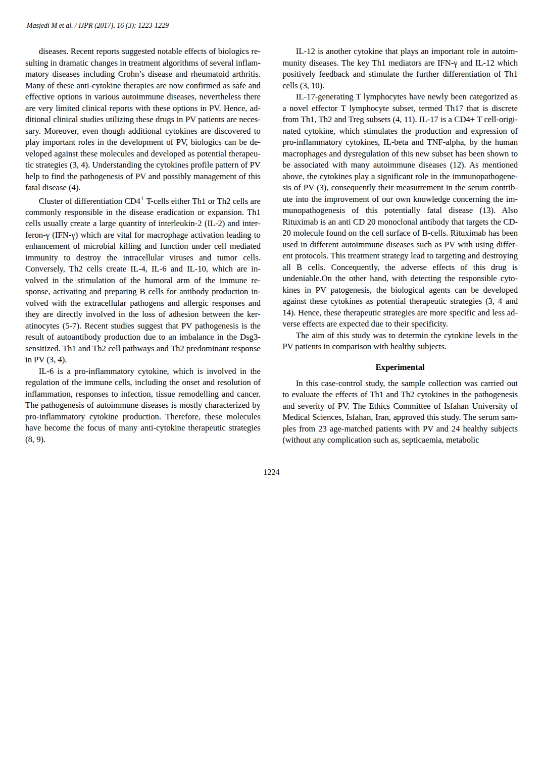Masjedi M et al. / IJPR (2017), 16 (3): 1223-1229
diseases. Recent reports suggested notable effects of biologics resulting in dramatic changes in treatment algorithms of several inflammatory diseases including Crohn’s disease and rheumatoid arthritis. Many of these anti-cytokine therapies are now confirmed as safe and effective options in various autoimmune diseases, nevertheless there are very limited clinical reports with these options in PV. Hence, additional clinical studies utilizing these drugs in PV patients are necessary. Moreover, even though additional cytokines are discovered to play important roles in the development of PV, biologics can be developed against these molecules and developed as potential therapeutic strategies (3, 4). Understanding the cytokines profile pattern of PV help to find the pathogenesis of PV and possibly management of this fatal disease (4).
Cluster of differentiation CD4+ T-cells either Th1 or Th2 cells are commonly responsible in the disease eradication or expansion. Th1 cells usually create a large quantity of interleukin-2 (IL-2) and interferon-γ (IFN-γ) which are vital for macrophage activation leading to enhancement of microbial killing and function under cell mediated immunity to destroy the intracellular viruses and tumor cells. Conversely, Th2 cells create IL-4, IL-6 and IL-10, which are involved in the stimulation of the humoral arm of the immune response, activating and preparing B cells for antibody production involved with the extracellular pathogens and allergic responses and they are directly involved in the loss of adhesion between the keratinocytes (5-7). Recent studies suggest that PV pathogenesis is the result of autoantibody production due to an imbalance in the Dsg3-sensitized. Th1 and Th2 cell pathways and Th2 predominant response in PV (3, 4).
IL-6 is a pro-inflammatory cytokine, which is involved in the regulation of the immune cells, including the onset and resolution of inflammation, responses to infection, tissue remodelling and cancer. The pathogenesis of autoimmune diseases is mostly characterized by pro-inflammatory cytokine production. Therefore, these molecules have become the focus of many anti-cytokine therapeutic strategies (8, 9).
IL-12 is another cytokine that plays an important role in autoimmunity diseases. The key Th1 mediators are IFN-γ and IL-12 which positively feedback and stimulate the further differentiation of Th1 cells (3, 10).
IL-17-generating T lymphocytes have newly been categorized as a novel effector T lymphocyte subset, termed Th17 that is discrete from Th1, Th2 and Treg subsets (4, 11). IL-17 is a CD4+ T cell-originated cytokine, which stimulates the production and expression of pro-inflammatory cytokines, IL-beta and TNF-alpha, by the human macrophages and dysregulation of this new subset has been shown to be associated with many autoimmune diseases (12). As mentioned above, the cytokines play a significant role in the immunopathogenesis of PV (3), consequently their measutrement in the serum contribute into the improvement of our own knowledge concerning the immunopathogenesis of this potentially fatal disease (13). Also Rituximab is an anti CD 20 monoclonal antibody that targets the CD-20 molecule found on the cell surface of B-cells. Rituximab has been used in different autoimmune diseases such as PV with using different protocols. This treatment strategy lead to targeting and destroying all B cells. Concequently, the adverse effects of this drug is undeniable.On the other hand, with detecting the responsible cytokines in PV patogenesis, the biological agents can be developed against these cytokines as potential therapeutic strategies (3, 4 and 14). Hence, these therapeutic strategies are more specific and less adverse effects are expected due to their specificity.
The aim of this study was to determin the cytokine levels in the PV patients in comparison with healthy subjects.
Experimental
In this case-control study, the sample collection was carried out to evaluate the effects of Th1 and Th2 cytokines in the pathogenesis and severity of PV. The Ethics Committee of Isfahan University of Medical Sciences, Isfahan, Iran, approved this study. The serum samples from 23 age-matched patients with PV and 24 healthy subjects (without any complication such as, septicaemia, metabolic
1224